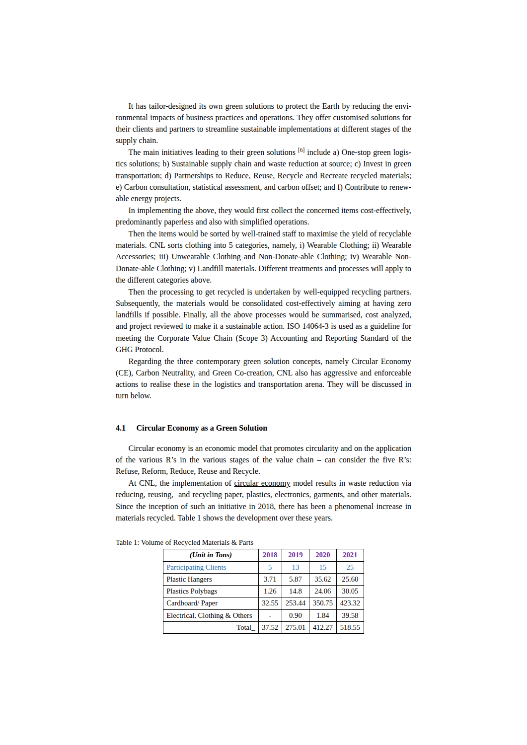It has tailor-designed its own green solutions to protect the Earth by reducing the environmental impacts of business practices and operations. They offer customised solutions for their clients and partners to streamline sustainable implementations at different stages of the supply chain.
The main initiatives leading to their green solutions [6] include a) One-stop green logistics solutions; b) Sustainable supply chain and waste reduction at source; c) Invest in green transportation; d) Partnerships to Reduce, Reuse, Recycle and Recreate recycled materials; e) Carbon consultation, statistical assessment, and carbon offset; and f) Contribute to renewable energy projects.
In implementing the above, they would first collect the concerned items cost-effectively, predominantly paperless and also with simplified operations.
Then the items would be sorted by well-trained staff to maximise the yield of recyclable materials. CNL sorts clothing into 5 categories, namely, i) Wearable Clothing; ii) Wearable Accessories; iii) Unwearable Clothing and Non-Donate-able Clothing; iv) Wearable Non-Donate-able Clothing; v) Landfill materials. Different treatments and processes will apply to the different categories above.
Then the processing to get recycled is undertaken by well-equipped recycling partners. Subsequently, the materials would be consolidated cost-effectively aiming at having zero landfills if possible. Finally, all the above processes would be summarised, cost analyzed, and project reviewed to make it a sustainable action. ISO 14064-3 is used as a guideline for meeting the Corporate Value Chain (Scope 3) Accounting and Reporting Standard of the GHG Protocol.
Regarding the three contemporary green solution concepts, namely Circular Economy (CE), Carbon Neutrality, and Green Co-creation, CNL also has aggressive and enforceable actions to realise these in the logistics and transportation arena. They will be discussed in turn below.
4.1 Circular Economy as a Green Solution
Circular economy is an economic model that promotes circularity and on the application of the various R’s in the various stages of the value chain – can consider the five R’s: Refuse, Reform, Reduce, Reuse and Recycle.
At CNL, the implementation of circular economy model results in waste reduction via reducing, reusing, and recycling paper, plastics, electronics, garments, and other materials. Since the inception of such an initiative in 2018, there has been a phenomenal increase in materials recycled. Table 1 shows the development over these years.
Table 1: Volume of Recycled Materials & Parts
| (Unit in Tons) | 2018 | 2019 | 2020 | 2021 |
| Participating Clients | 5 | 13 | 15 | 25 |
| Plastic Hangers | 3.71 | 5.87 | 35.62 | 25.60 |
| Plastics Polybags | 1.26 | 14.8 | 24.06 | 30.05 |
| Cardboard/ Paper | 32.55 | 253.44 | 350.75 | 423.32 |
| Electrical, Clothing & Others | - | 0.90 | 1.84 | 39.58 |
| Total _ | 37.52 | 275.01 | 412.27 | 518.55 |